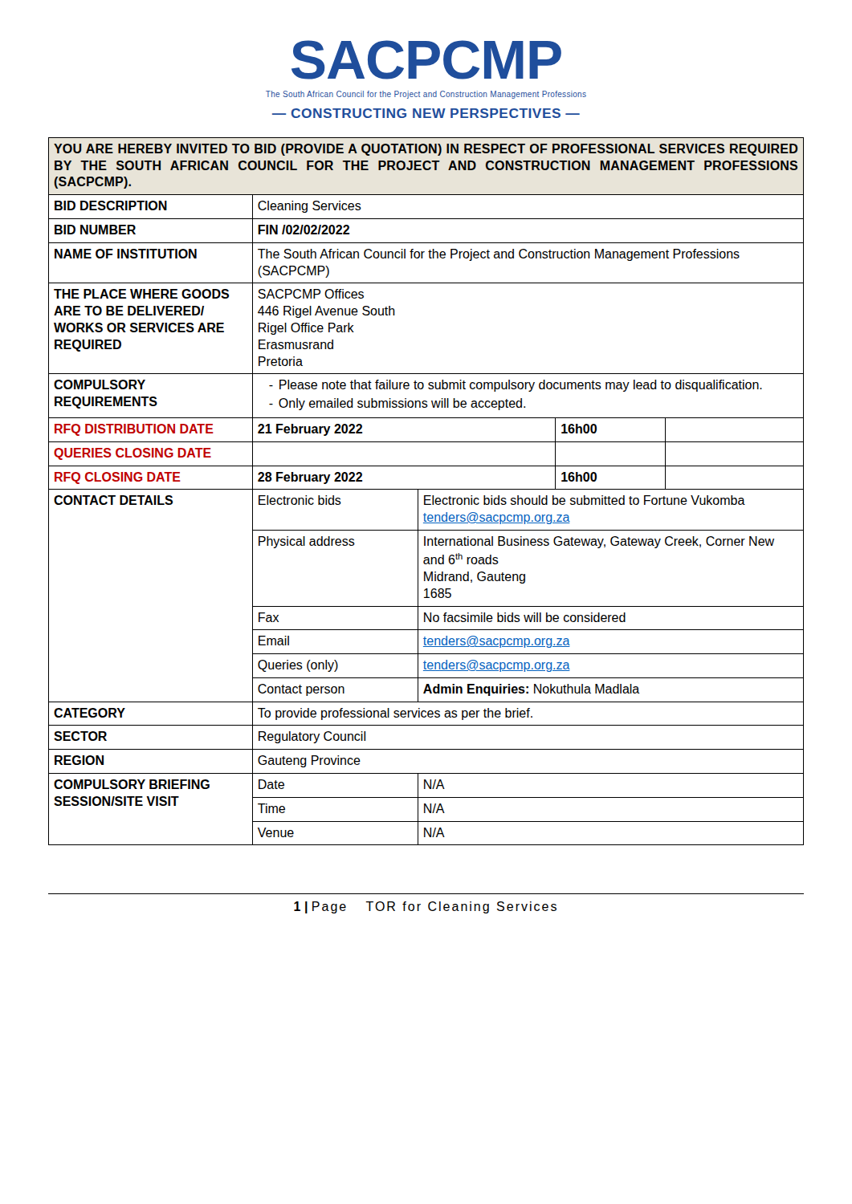SACPCMP
The South African Council for the Project and Construction Management Professions
— CONSTRUCTING NEW PERSPECTIVES —
| You are hereby invited to bid (provide a quotation) in respect of professional services required by the South African Council for the Project and Construction Management Professions (SACPCMP). |
| Bid Description | Cleaning Services |
| Bid Number | FIN /02/02/2022 |
| Name of Institution | The South African Council for the Project and Construction Management Professions (SACPCMP) |
| The place where goods are to be delivered/ works or services are required | SACPCMP Offices 446 Rigel Avenue South Rigel Office Park Erasmusrand Pretoria |
| Compulsory Requirements | Please note that failure to submit compulsory documents may lead to disqualification. Only emailed submissions will be accepted. |
| RFQ Distribution Date | / 21 February 2022 / 16h00 / / |
| Queries Closing Date | |
| RFQ Closing Date | / 28 February 2022 / 16h00 / / |
| Contact Details | / Electronic bids / Electronic bids should be submitted to Fortune Vukomba tenders@sacpcmp.org.za / / Physical address / International Business Gateway, Gateway Creek, Corner New and 6 th roads Midrand, Gauteng 1685 / / Fax / No facsimile bids will be considered / / Email / tenders@sacpcmp.org.za / / Queries (only) / tenders@sacpcmp.org.za / / Contact person / Admin Enquiries: Nokuthula Madlala / |
| Category | To provide professional services as per the brief. |
| Sector | Regulatory Council |
| Region | Gauteng Province |
| Compulsory Briefing Session/Site Visit | / Date / N/A / / Time / N/A / / Venue / N/A / |
1 | Page TOR for Cleaning Services